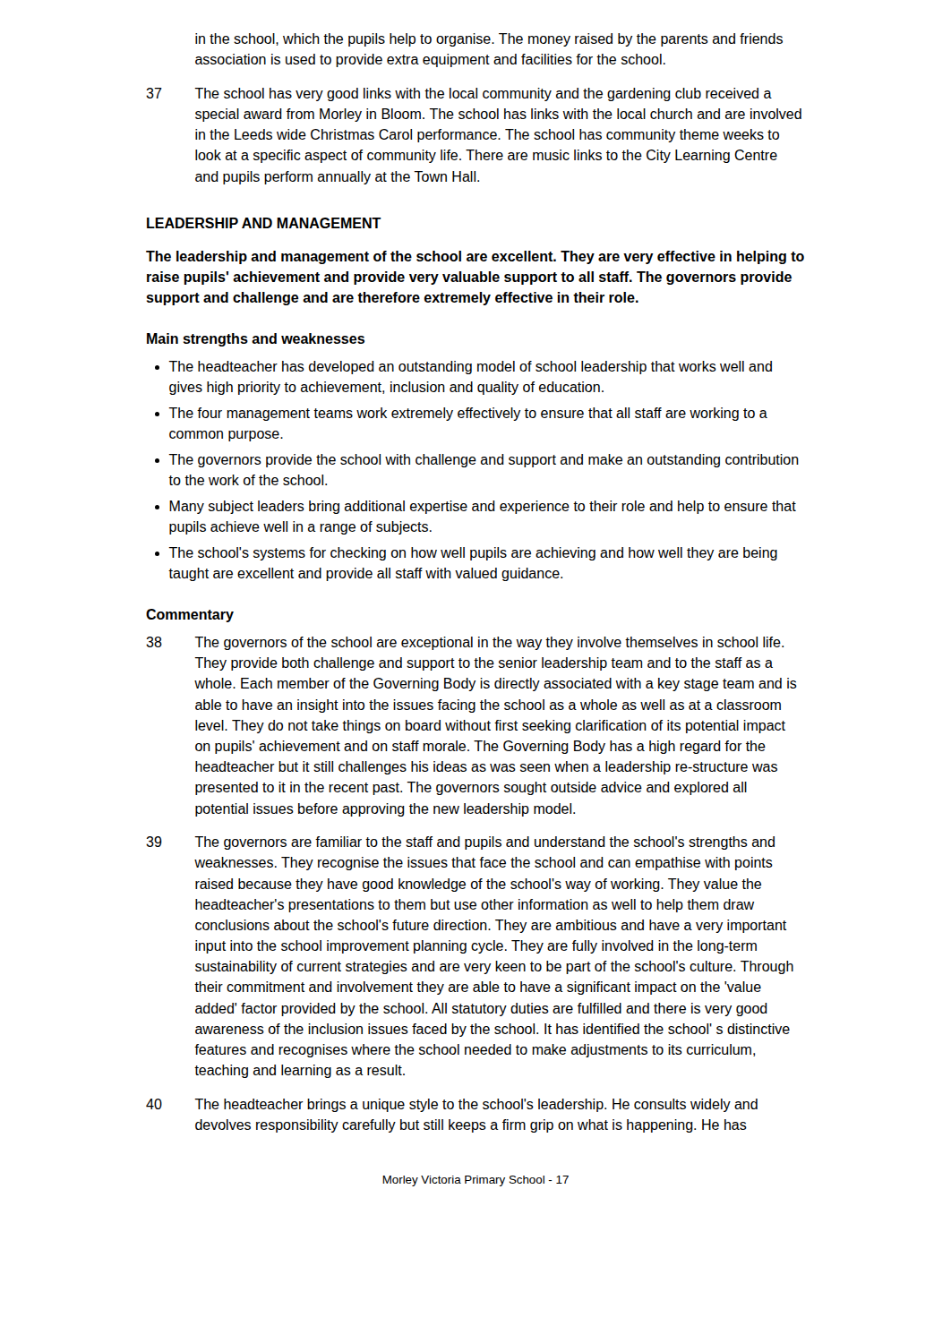in the school, which the pupils help to organise. The money raised by the parents and friends association is used to provide extra equipment and facilities for the school.
37
The school has very good links with the local community and the gardening club received a special award from Morley in Bloom. The school has links with the local church and are involved in the Leeds wide Christmas Carol performance. The school has community theme weeks to look at a specific aspect of community life. There are music links to the City Learning Centre and pupils perform annually at the Town Hall.
LEADERSHIP AND MANAGEMENT
The leadership and management of the school are excellent. They are very effective in helping to raise pupils' achievement and provide very valuable support to all staff. The governors provide support and challenge and are therefore extremely effective in their role.
Main strengths and weaknesses
The headteacher has developed an outstanding model of school leadership that works well and gives high priority to achievement, inclusion and quality of education.
The four management teams work extremely effectively to ensure that all staff are working to a common purpose.
The governors provide the school with challenge and support and make an outstanding contribution to the work of the school.
Many subject leaders bring additional expertise and experience to their role and help to ensure that pupils achieve well in a range of subjects.
The school's systems for checking on how well pupils are achieving and how well they are being taught are excellent and provide all staff with valued guidance.
Commentary
38
The governors of the school are exceptional in the way they involve themselves in school life. They provide both challenge and support to the senior leadership team and to the staff as a whole. Each member of the Governing Body is directly associated with a key stage team and is able to have an insight into the issues facing the school as a whole as well as at a classroom level. They do not take things on board without first seeking clarification of its potential impact on pupils' achievement and on staff morale. The Governing Body has a high regard for the headteacher but it still challenges his ideas as was seen when a leadership re-structure was presented to it in the recent past. The governors sought outside advice and explored all potential issues before approving the new leadership model.
39
The governors are familiar to the staff and pupils and understand the school's strengths and weaknesses. They recognise the issues that face the school and can empathise with points raised because they have good knowledge of the school's way of working. They value the headteacher's presentations to them but use other information as well to help them draw conclusions about the school's future direction. They are ambitious and have a very important input into the school improvement planning cycle. They are fully involved in the long-term sustainability of current strategies and are very keen to be part of the school's culture. Through their commitment and involvement they are able to have a significant impact on the 'value added' factor provided by the school. All statutory duties are fulfilled and there is very good awareness of the inclusion issues faced by the school. It has identified the school' s distinctive features and recognises where the school needed to make adjustments to its curriculum, teaching and learning as a result.
40
The headteacher brings a unique style to the school's leadership. He consults widely and devolves responsibility carefully but still keeps a firm grip on what is happening. He has
Morley Victoria Primary School - 17